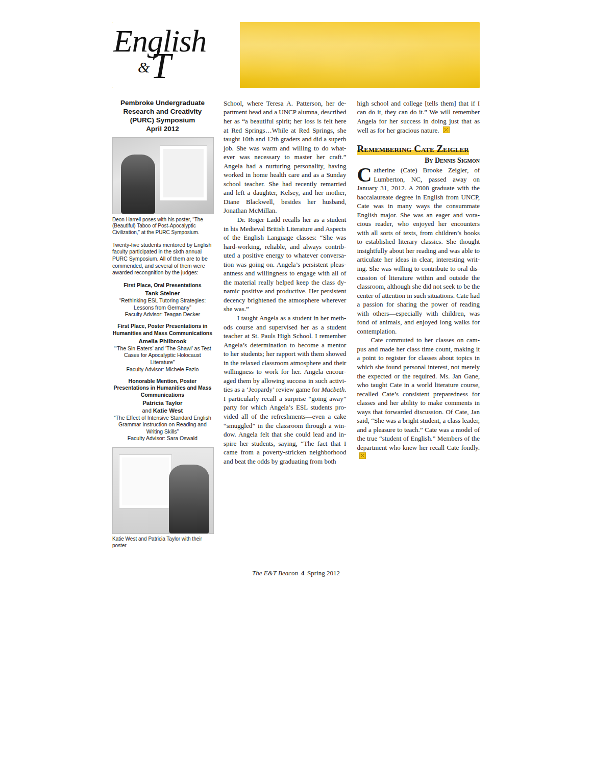English & T
Pembroke Undergraduate Research and Creativity (PURC) Symposium
April 2012
Deon Harrell poses with his poster, “The (Beautiful) Taboo of Post-Apocalyptic Civilization,” at the PURC Symposium.
Twenty-five students mentored by English faculty participated in the sixth annual PURC Symposium. All of them are to be commended, and several of them were awarded recongnition by the judges:
First Place, Oral Presentations Tank Steiner “Rethinking ESL Tutoring Strategies: Lessons from Germany” Faculty Advisor: Teagan Decker
First Place, Poster Presentations in Humanities and Mass Communications Amelia Philbrook “‘The Sin Eaters’ and ‘The Shawl’ as Test Cases for Apocalyptic Holocaust Literature” Faculty Advisor: Michele Fazio
Honorable Mention, Poster Presentations in Humanities and Mass Communications Patricia Taylor and Katie West “The Effect of Intensive Standard English Grammar Instruction on Reading and Writing Skills” Faculty Advisor: Sara Oswald
Katie West and Patricia Taylor with their poster
School, where Teresa A. Patterson, her department head and a UNCP alumna, described her as “a beautiful spirit; her loss is felt here at Red Springs…While at Red Springs, she taught 10th and 12th graders and did a superb job. She was warm and willing to do whatever was necessary to master her craft.” Angela had a nurturing personality, having worked in home health care and as a Sunday school teacher. She had recently remarried and left a daughter, Kelsey, and her mother, Diane Blackwell, besides her husband, Jonathan McMillan.
Dr. Roger Ladd recalls her as a student in his Medieval British Literature and Aspects of the English Language classes: “She was hard-working, reliable, and always contributed a positive energy to whatever conversation was going on. Angela’s persistent pleasantness and willingness to engage with all of the material really helped keep the class dynamic positive and productive. Her persistent decency brightened the atmosphere wherever she was.”
I taught Angela as a student in her methods course and supervised her as a student teacher at St. Pauls High School. I remember Angela’s determination to become a mentor to her students; her rapport with them showed in the relaxed classroom atmosphere and their willingness to work for her. Angela encouraged them by allowing success in such activities as a ‘Jeopardy’ review game for Macbeth. I particularly recall a surprise “going away” party for which Angela’s ESL students provided all of the refreshments—even a cake “smuggled” in the classroom through a window. Angela felt that she could lead and inspire her students, saying, “The fact that I came from a poverty-stricken neighborhood and beat the odds by graduating from both
high school and college [tells them] that if I can do it, they can do it.” We will remember Angela for her success in doing just that as well as for her gracious nature.
Remembering Cate Zeigler
By Dennis Sigmon
Catherine (Cate) Brooke Zeigler, of Lumberton, NC, passed away on January 31, 2012. A 2008 graduate with the baccalaureate degree in English from UNCP, Cate was in many ways the consummate English major. She was an eager and voracious reader, who enjoyed her encounters with all sorts of texts, from children’s books to established literary classics. She thought insightfully about her reading and was able to articulate her ideas in clear, interesting writing. She was willing to contribute to oral discussion of literature within and outside the classroom, although she did not seek to be the center of attention in such situations. Cate had a passion for sharing the power of reading with others—especially with children, was fond of animals, and enjoyed long walks for contemplation.
Cate commuted to her classes on campus and made her class time count, making it a point to register for classes about topics in which she found personal interest, not merely the expected or the required. Ms. Jan Gane, who taught Cate in a world literature course, recalled Cate’s consistent preparedness for classes and her ability to make comments in ways that forwarded discussion. Of Cate, Jan said, “She was a bright student, a class leader, and a pleasure to teach.” Cate was a model of the true “student of English.” Members of the department who knew her recall Cate fondly.
The E&T Beacon 4 Spring 2012